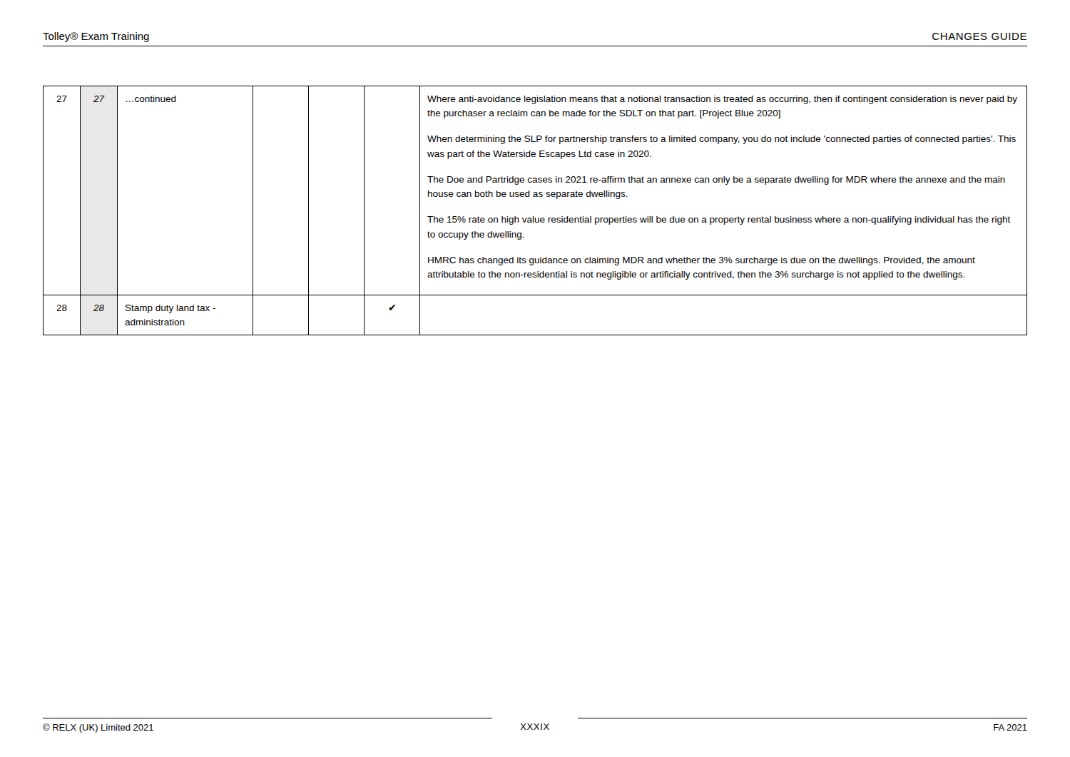Tolley® Exam Training
CHANGES GUIDE
| 27 | 27 | …continued | | | | Where anti-avoidance legislation means that a notional transaction is treated as occurring, then if contingent consideration is never paid by the purchaser a reclaim can be made for the SDLT on that part. [Project Blue 2020] When determining the SLP for partnership transfers to a limited company, you do not include 'connected parties of connected parties'. This was part of the Waterside Escapes Ltd case in 2020. The Doe and Partridge cases in 2021 re-affirm that an annexe can only be a separate dwelling for MDR where the annexe and the main house can both be used as separate dwellings. The 15% rate on high value residential properties will be due on a property rental business where a non-qualifying individual has the right to occupy the dwelling. HMRC has changed its guidance on claiming MDR and whether the 3% surcharge is due on the dwellings. Provided, the amount attributable to the non-residential is not negligible or artificially contrived, then the 3% surcharge is not applied to the dwellings. |
| 28 | 28 | Stamp duty land tax - administration | | | ✔ | |
© RELX (UK) Limited 2021
XXXIX
FA 2021